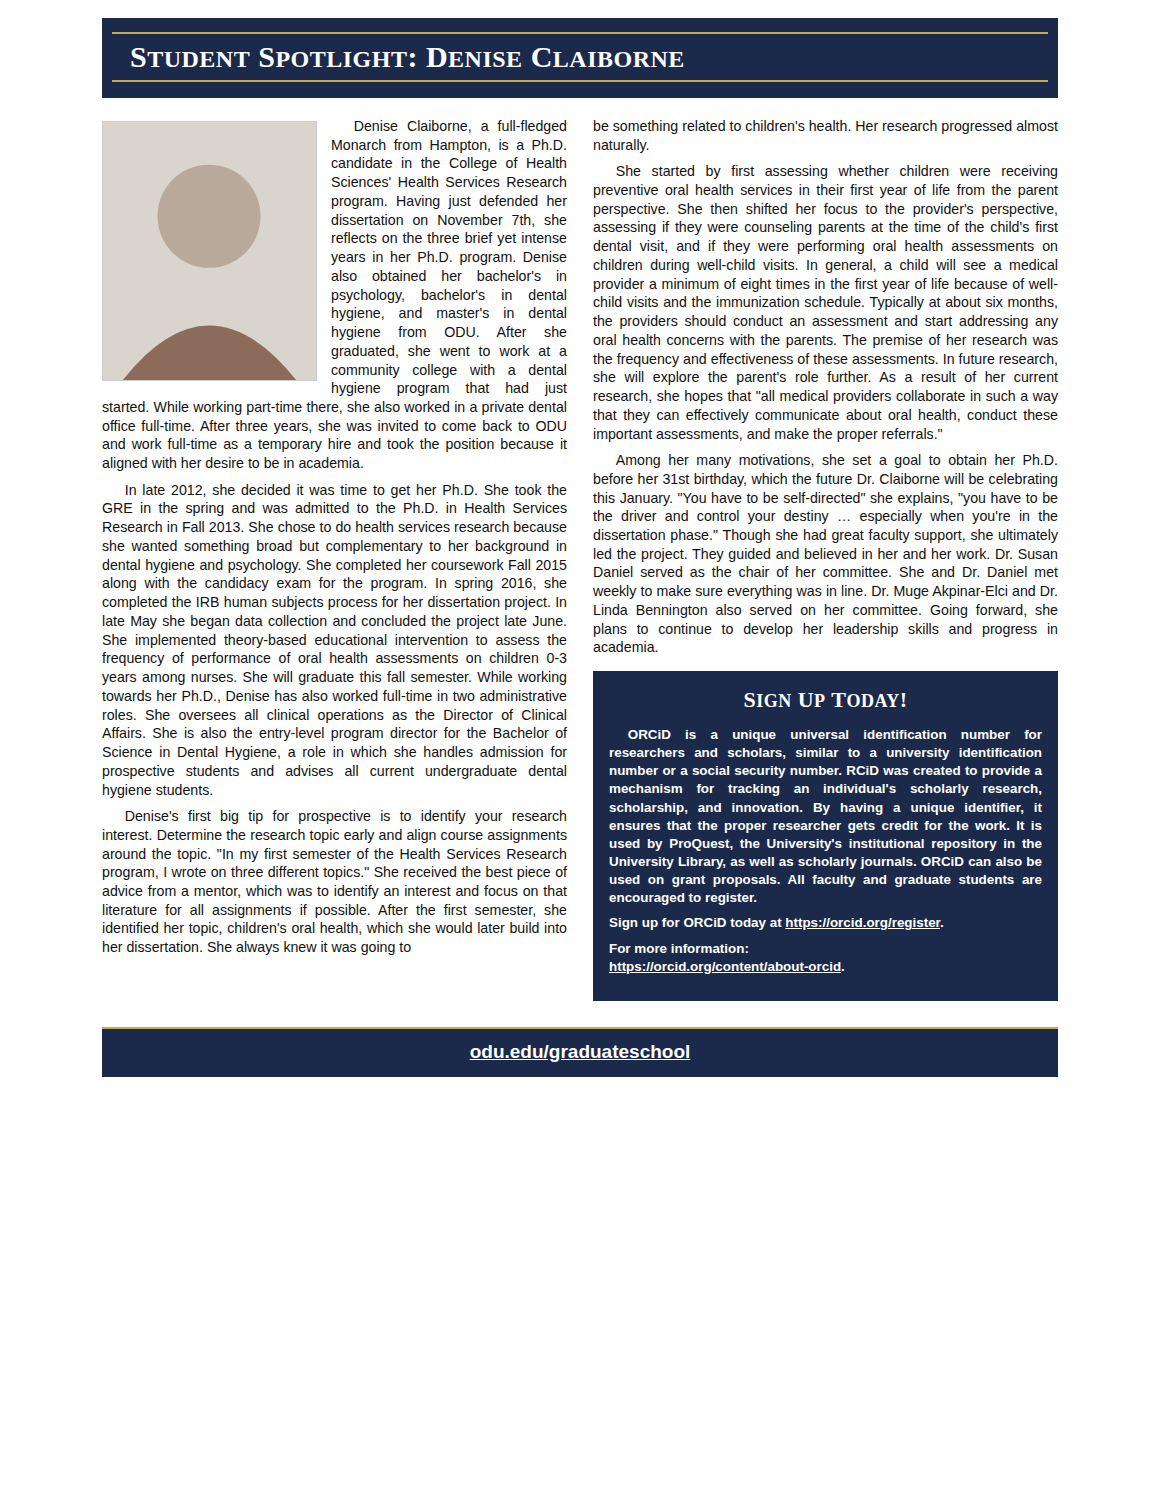STUDENT SPOTLIGHT: DENISE CLAIBORNE
Denise Claiborne, a full-fledged Monarch from Hampton, is a Ph.D. candidate in the College of Health Sciences' Health Services Research program. Having just defended her dissertation on November 7th, she reflects on the three brief yet intense years in her Ph.D. program. Denise also obtained her bachelor's in psychology, bachelor's in dental hygiene, and master's in dental hygiene from ODU. After she graduated, she went to work at a community college with a dental hygiene program that had just started. While working part-time there, she also worked in a private dental office full-time. After three years, she was invited to come back to ODU and work full-time as a temporary hire and took the position because it aligned with her desire to be in academia.
In late 2012, she decided it was time to get her Ph.D. She took the GRE in the spring and was admitted to the Ph.D. in Health Services Research in Fall 2013. She chose to do health services research because she wanted something broad but complementary to her background in dental hygiene and psychology. She completed her coursework Fall 2015 along with the candidacy exam for the program. In spring 2016, she completed the IRB human subjects process for her dissertation project. In late May she began data collection and concluded the project late June. She implemented theory-based educational intervention to assess the frequency of performance of oral health assessments on children 0-3 years among nurses. She will graduate this fall semester. While working towards her Ph.D., Denise has also worked full-time in two administrative roles. She oversees all clinical operations as the Director of Clinical Affairs. She is also the entry-level program director for the Bachelor of Science in Dental Hygiene, a role in which she handles admission for prospective students and advises all current undergraduate dental hygiene students.
Denise's first big tip for prospective is to identify your research interest. Determine the research topic early and align course assignments around the topic. "In my first semester of the Health Services Research program, I wrote on three different topics." She received the best piece of advice from a mentor, which was to identify an interest and focus on that literature for all assignments if possible. After the first semester, she identified her topic, children's oral health, which she would later build into her dissertation. She always knew it was going to
be something related to children's health. Her research progressed almost naturally.
She started by first assessing whether children were receiving preventive oral health services in their first year of life from the parent perspective. She then shifted her focus to the provider's perspective, assessing if they were counseling parents at the time of the child's first dental visit, and if they were performing oral health assessments on children during well-child visits. In general, a child will see a medical provider a minimum of eight times in the first year of life because of well-child visits and the immunization schedule. Typically at about six months, the providers should conduct an assessment and start addressing any oral health concerns with the parents. The premise of her research was the frequency and effectiveness of these assessments. In future research, she will explore the parent's role further. As a result of her current research, she hopes that "all medical providers collaborate in such a way that they can effectively communicate about oral health, conduct these important assessments, and make the proper referrals."
Among her many motivations, she set a goal to obtain her Ph.D. before her 31st birthday, which the future Dr. Claiborne will be celebrating this January. "You have to be self-directed" she explains, "you have to be the driver and control your destiny … especially when you're in the dissertation phase." Though she had great faculty support, she ultimately led the project. They guided and believed in her and her work. Dr. Susan Daniel served as the chair of her committee. She and Dr. Daniel met weekly to make sure everything was in line. Dr. Muge Akpinar-Elci and Dr. Linda Bennington also served on her committee. Going forward, she plans to continue to develop her leadership skills and progress in academia.
SIGN UP TODAY!
ORCiD is a unique universal identification number for researchers and scholars, similar to a university identification number or a social security number. RCiD was created to provide a mechanism for tracking an individual's scholarly research, scholarship, and innovation. By having a unique identifier, it ensures that the proper researcher gets credit for the work. It is used by ProQuest, the University's institutional repository in the University Library, as well as scholarly journals. ORCiD can also be used on grant proposals. All faculty and graduate students are encouraged to register.
Sign up for ORCiD today at https://orcid.org/register.
For more information:
https://orcid.org/content/about-orcid.
odu.edu/graduateschool